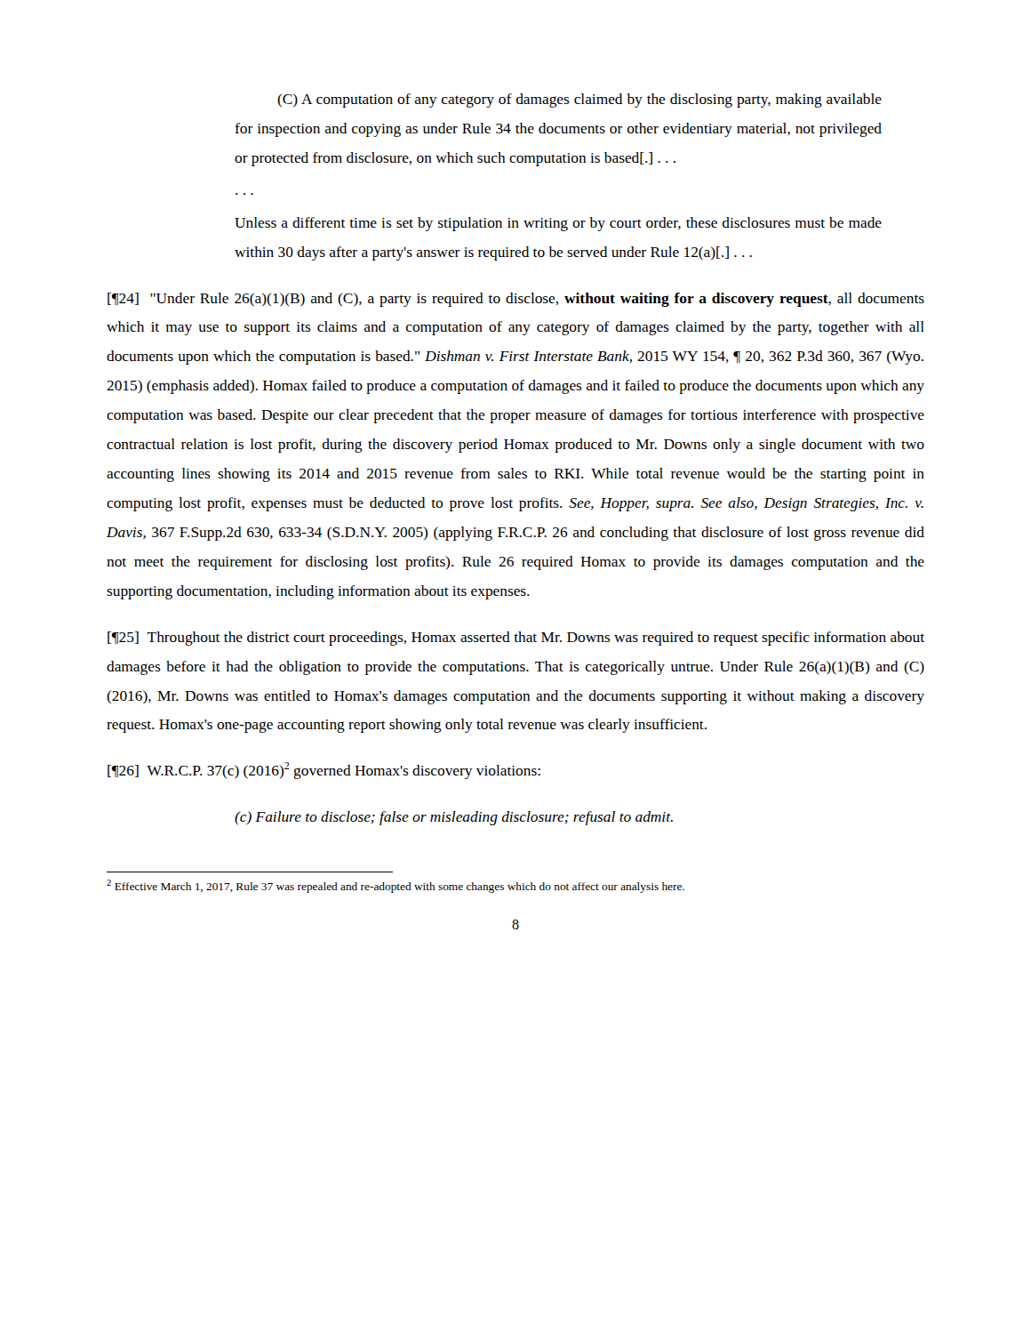(C) A computation of any category of damages claimed by the disclosing party, making available for inspection and copying as under Rule 34 the documents or other evidentiary material, not privileged or protected from disclosure, on which such computation is based[.] . . .
. . .
Unless a different time is set by stipulation in writing or by court order, these disclosures must be made within 30 days after a party's answer is required to be served under Rule 12(a)[.] . . .
[¶24] "Under Rule 26(a)(1)(B) and (C), a party is required to disclose, without waiting for a discovery request, all documents which it may use to support its claims and a computation of any category of damages claimed by the party, together with all documents upon which the computation is based." Dishman v. First Interstate Bank, 2015 WY 154, ¶ 20, 362 P.3d 360, 367 (Wyo. 2015) (emphasis added). Homax failed to produce a computation of damages and it failed to produce the documents upon which any computation was based. Despite our clear precedent that the proper measure of damages for tortious interference with prospective contractual relation is lost profit, during the discovery period Homax produced to Mr. Downs only a single document with two accounting lines showing its 2014 and 2015 revenue from sales to RKI. While total revenue would be the starting point in computing lost profit, expenses must be deducted to prove lost profits. See, Hopper, supra. See also, Design Strategies, Inc. v. Davis, 367 F.Supp.2d 630, 633-34 (S.D.N.Y. 2005) (applying F.R.C.P. 26 and concluding that disclosure of lost gross revenue did not meet the requirement for disclosing lost profits). Rule 26 required Homax to provide its damages computation and the supporting documentation, including information about its expenses.
[¶25] Throughout the district court proceedings, Homax asserted that Mr. Downs was required to request specific information about damages before it had the obligation to provide the computations. That is categorically untrue. Under Rule 26(a)(1)(B) and (C) (2016), Mr. Downs was entitled to Homax's damages computation and the documents supporting it without making a discovery request. Homax's one-page accounting report showing only total revenue was clearly insufficient.
[¶26] W.R.C.P. 37(c) (2016)2 governed Homax's discovery violations:
(c) Failure to disclose; false or misleading disclosure; refusal to admit.
2 Effective March 1, 2017, Rule 37 was repealed and re-adopted with some changes which do not affect our analysis here.
8